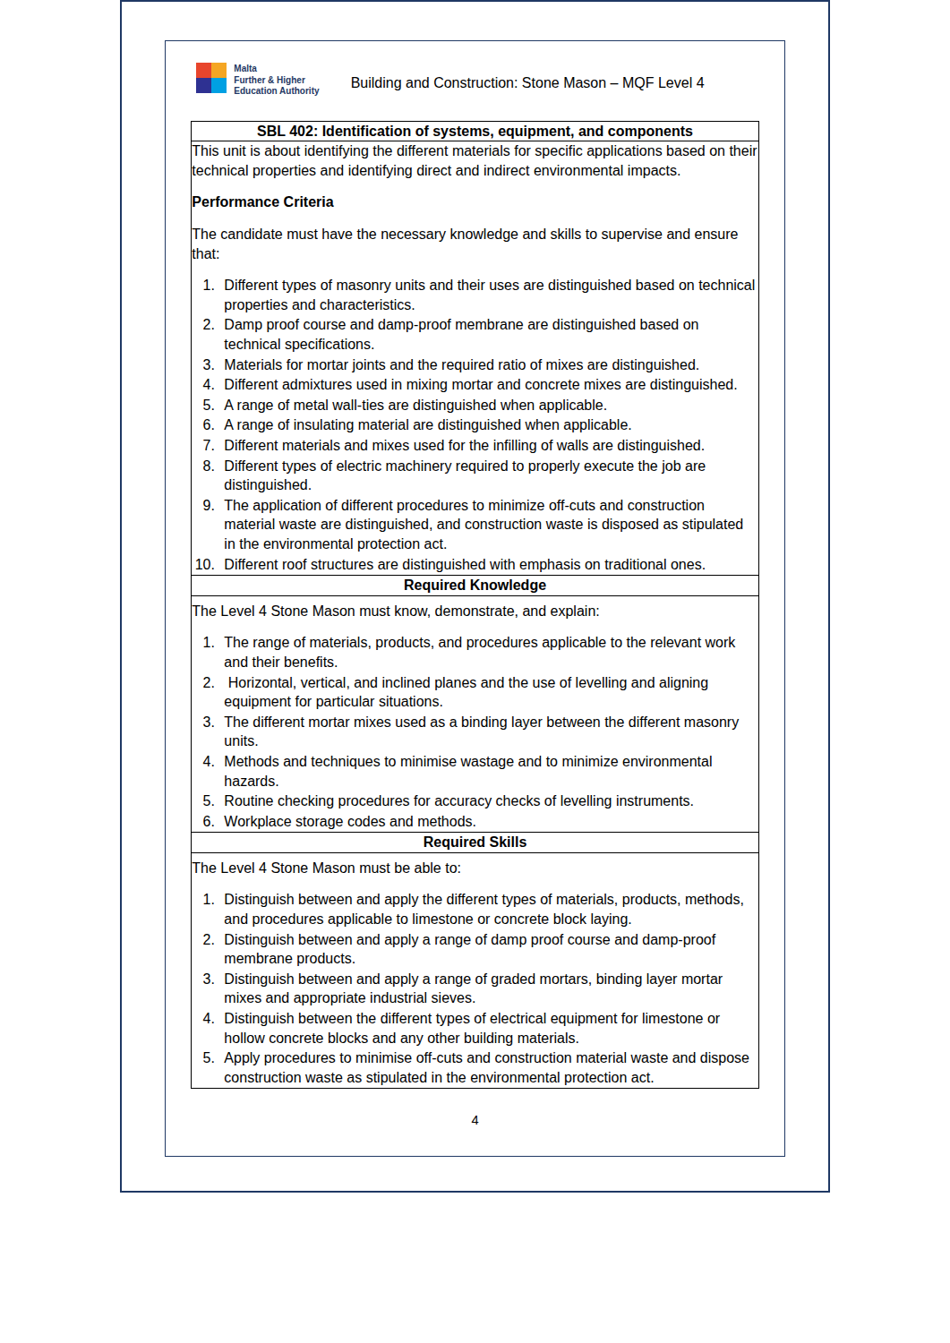Malta
Further & Higher
Education Authority
Building and Construction: Stone Mason – MQF Level 4
| SBL 402: Identification of systems, equipment, and components |
| This unit is about identifying the different materials for specific applications based on their technical properties and identifying direct and indirect environmental impacts. Performance Criteria The candidate must have the necessary knowledge and skills to supervise and ensure that: Different types of masonry units and their uses are distinguished based on technical properties and characteristics. Damp proof course and damp-proof membrane are distinguished based on technical specifications. Materials for mortar joints and the required ratio of mixes are distinguished. Different admixtures used in mixing mortar and concrete mixes are distinguished. A range of metal wall-ties are distinguished when applicable. A range of insulating material are distinguished when applicable. Different materials and mixes used for the infilling of walls are distinguished. Different types of electric machinery required to properly execute the job are distinguished. The application of different procedures to minimize off-cuts and construction material waste are distinguished, and construction waste is disposed as stipulated in the environmental protection act. Different roof structures are distinguished with emphasis on traditional ones. |
| Required Knowledge |
| The Level 4 Stone Mason must know, demonstrate, and explain: The range of materials, products, and procedures applicable to the relevant work and their benefits. Horizontal, vertical, and inclined planes and the use of levelling and aligning equipment for particular situations. The different mortar mixes used as a binding layer between the different masonry units. Methods and techniques to minimise wastage and to minimize environmental hazards. Routine checking procedures for accuracy checks of levelling instruments. Workplace storage codes and methods. |
| Required Skills |
| The Level 4 Stone Mason must be able to: Distinguish between and apply the different types of materials, products, methods, and procedures applicable to limestone or concrete block laying. Distinguish between and apply a range of damp proof course and damp-proof membrane products. Distinguish between and apply a range of graded mortars, binding layer mortar mixes and appropriate industrial sieves. Distinguish between the different types of electrical equipment for limestone or hollow concrete blocks and any other building materials. Apply procedures to minimise off-cuts and construction material waste and dispose construction waste as stipulated in the environmental protection act. |
4